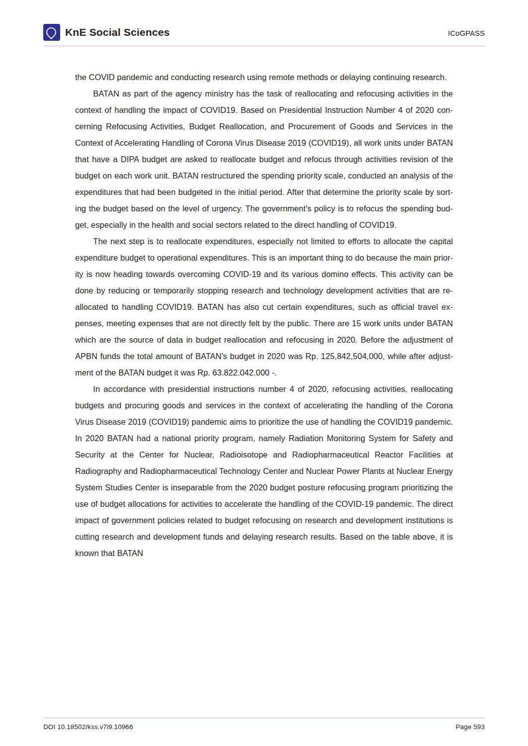KnE Social Sciences
ICoGPASS
the COVID pandemic and conducting research using remote methods or delaying continuing research.
BATAN as part of the agency ministry has the task of reallocating and refocusing activities in the context of handling the impact of COVID19. Based on Presidential Instruction Number 4 of 2020 concerning Refocusing Activities, Budget Reallocation, and Procurement of Goods and Services in the Context of Accelerating Handling of Corona Virus Disease 2019 (COVID19), all work units under BATAN that have a DIPA budget are asked to reallocate budget and refocus through activities revision of the budget on each work unit. BATAN restructured the spending priority scale, conducted an analysis of the expenditures that had been budgeted in the initial period. After that determine the priority scale by sorting the budget based on the level of urgency. The government's policy is to refocus the spending budget, especially in the health and social sectors related to the direct handling of COVID19.
The next step is to reallocate expenditures, especially not limited to efforts to allocate the capital expenditure budget to operational expenditures. This is an important thing to do because the main priority is now heading towards overcoming COVID-19 and its various domino effects. This activity can be done by reducing or temporarily stopping research and technology development activities that are reallocated to handling COVID19. BATAN has also cut certain expenditures, such as official travel expenses, meeting expenses that are not directly felt by the public. There are 15 work units under BATAN which are the source of data in budget reallocation and refocusing in 2020. Before the adjustment of APBN funds the total amount of BATAN's budget in 2020 was Rp. 125,842,504,000, while after adjustment of the BATAN budget it was Rp. 63.822.042.000 -.
In accordance with presidential instructions number 4 of 2020, refocusing activities, reallocating budgets and procuring goods and services in the context of accelerating the handling of the Corona Virus Disease 2019 (COVID19) pandemic aims to prioritize the use of handling the COVID19 pandemic. In 2020 BATAN had a national priority program, namely Radiation Monitoring System for Safety and Security at the Center for Nuclear, Radioisotope and Radiopharmaceutical Reactor Facilities at Radiography and Radiopharmaceutical Technology Center and Nuclear Power Plants at Nuclear Energy System Studies Center is inseparable from the 2020 budget posture refocusing program prioritizing the use of budget allocations for activities to accelerate the handling of the COVID-19 pandemic. The direct impact of government policies related to budget refocusing on research and development institutions is cutting research and development funds and delaying research results. Based on the table above, it is known that BATAN
DOI 10.18502/kss.v7i9.10966
Page 593